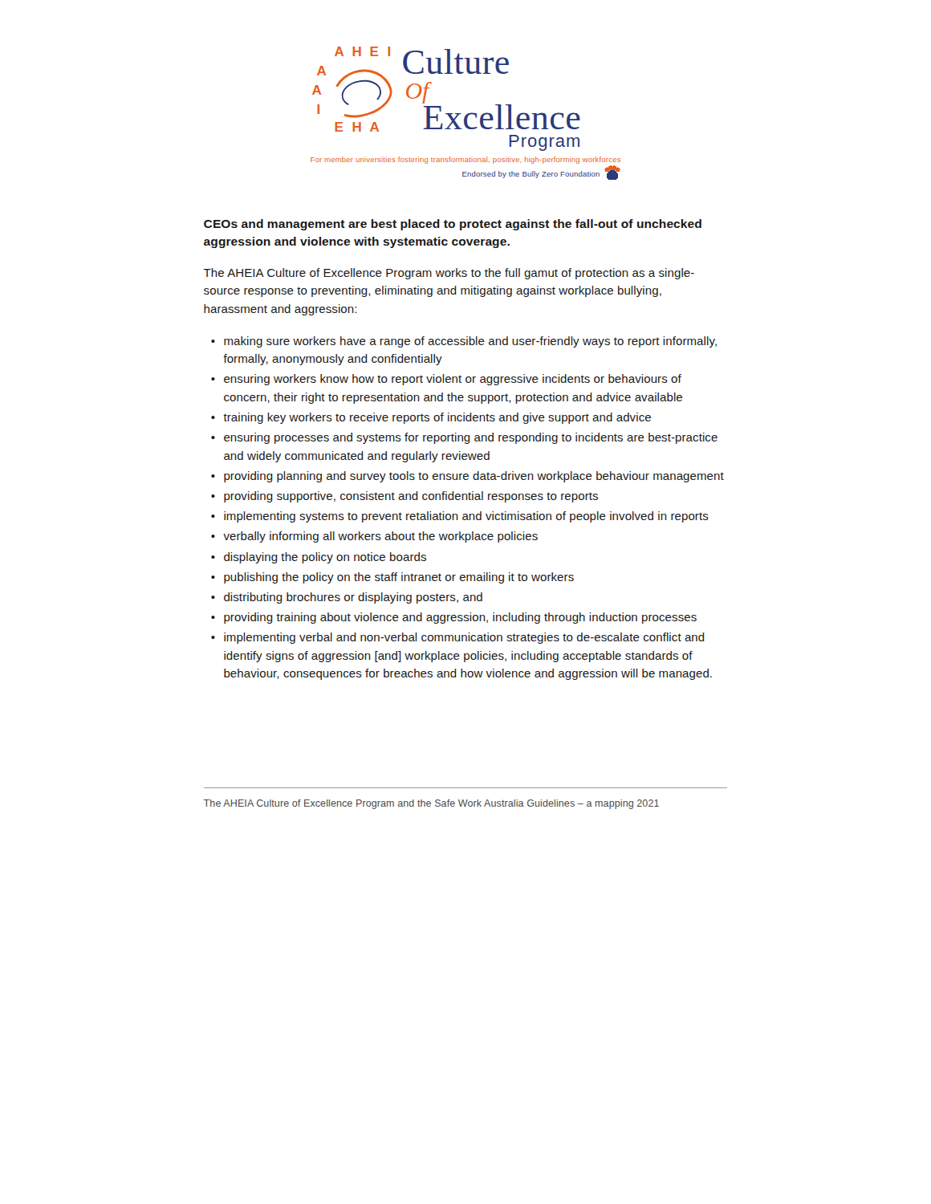A H E I A A I E H A
Culture
Of
Excellence
Program
For member universities fostering transformational, positive, high-performing workforces
Endorsed by the Bully Zero Foundation
CEOs and management are best placed to protect against the fall-out of unchecked aggression and violence with systematic coverage.
The AHEIA Culture of Excellence Program works to the full gamut of protection as a single-source response to preventing, eliminating and mitigating against workplace bullying, harassment and aggression:
making sure workers have a range of accessible and user-friendly ways to report informally, formally, anonymously and confidentially
ensuring workers know how to report violent or aggressive incidents or behaviours of concern, their right to representation and the support, protection and advice available
training key workers to receive reports of incidents and give support and advice
ensuring processes and systems for reporting and responding to incidents are best-practice and widely communicated and regularly reviewed
providing planning and survey tools to ensure data-driven workplace behaviour management
providing supportive, consistent and confidential responses to reports
implementing systems to prevent retaliation and victimisation of people involved in reports
verbally informing all workers about the workplace policies
displaying the policy on notice boards
publishing the policy on the staff intranet or emailing it to workers
distributing brochures or displaying posters, and
providing training about violence and aggression, including through induction processes
implementing verbal and non-verbal communication strategies to de-escalate conflict and identify signs of aggression [and] workplace policies, including acceptable standards of behaviour, consequences for breaches and how violence and aggression will be managed.
The AHEIA Culture of Excellence Program and the Safe Work Australia Guidelines – a mapping 2021